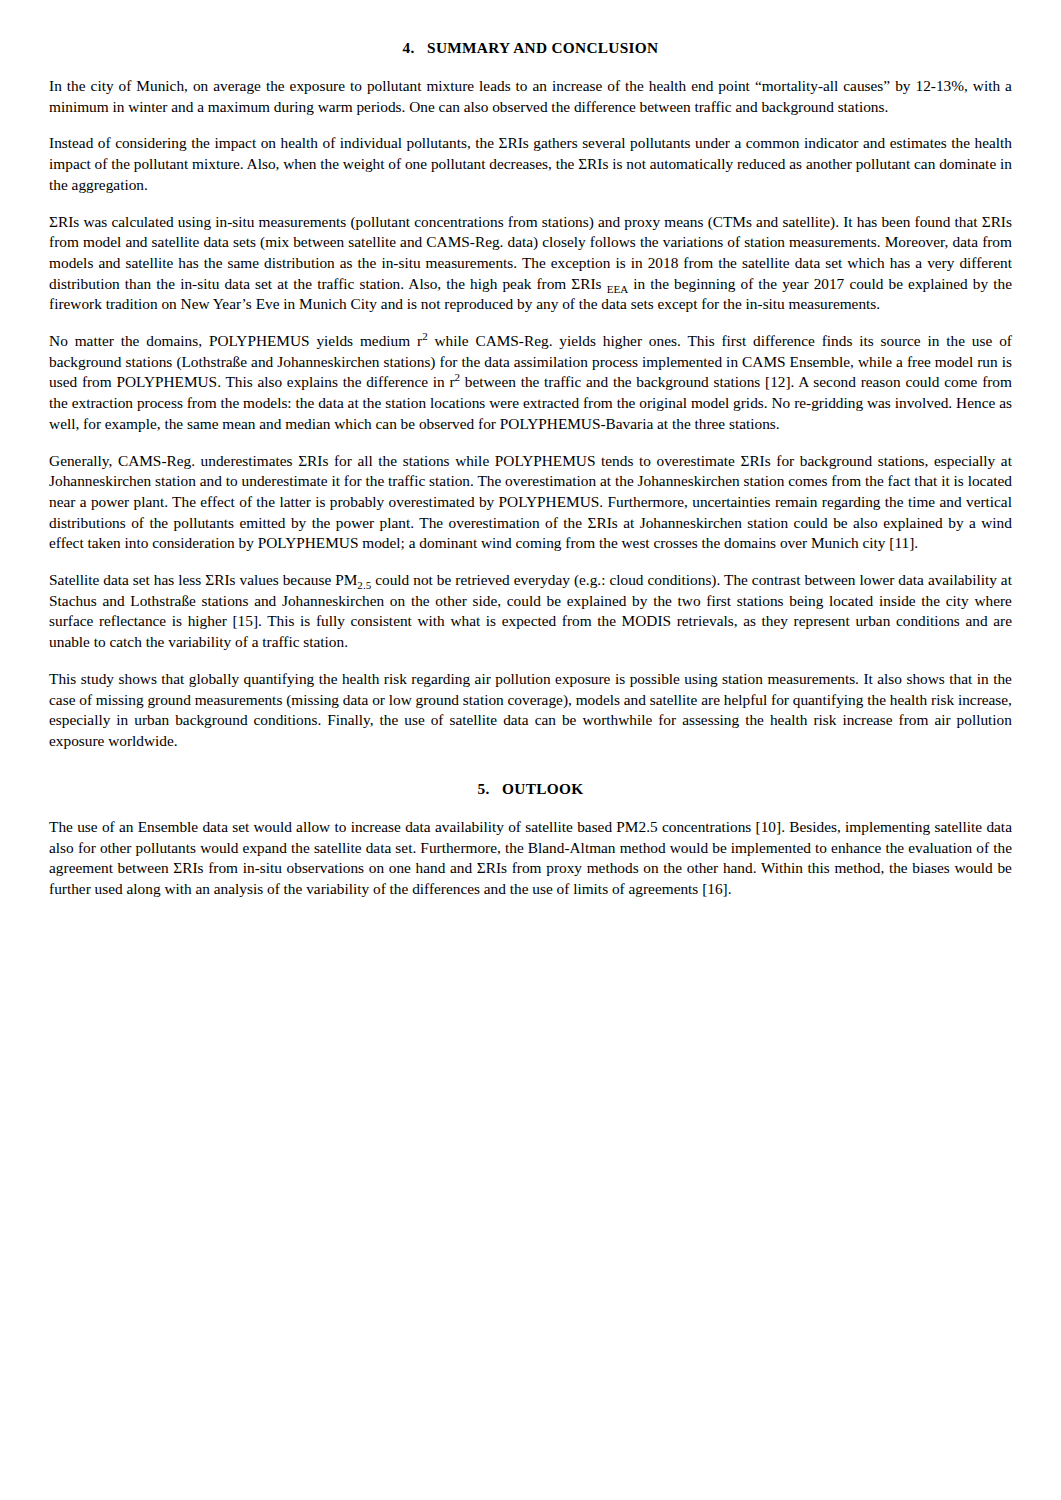4. SUMMARY AND CONCLUSION
In the city of Munich, on average the exposure to pollutant mixture leads to an increase of the health end point “mortality-all causes” by 12-13%, with a minimum in winter and a maximum during warm periods. One can also observed the difference between traffic and background stations.
Instead of considering the impact on health of individual pollutants, the ΣRIs gathers several pollutants under a common indicator and estimates the health impact of the pollutant mixture. Also, when the weight of one pollutant decreases, the ΣRIs is not automatically reduced as another pollutant can dominate in the aggregation.
ΣRIs was calculated using in-situ measurements (pollutant concentrations from stations) and proxy means (CTMs and satellite). It has been found that ΣRIs from model and satellite data sets (mix between satellite and CAMS-Reg. data) closely follows the variations of station measurements. Moreover, data from models and satellite has the same distribution as the in-situ measurements. The exception is in 2018 from the satellite data set which has a very different distribution than the in-situ data set at the traffic station. Also, the high peak from ΣRIs EEA in the beginning of the year 2017 could be explained by the firework tradition on New Year’s Eve in Munich City and is not reproduced by any of the data sets except for the in-situ measurements.
No matter the domains, POLYPHEMUS yields medium r2 while CAMS-Reg. yields higher ones. This first difference finds its source in the use of background stations (Lothstraße and Johanneskirchen stations) for the data assimilation process implemented in CAMS Ensemble, while a free model run is used from POLYPHEMUS. This also explains the difference in r2 between the traffic and the background stations [12]. A second reason could come from the extraction process from the models: the data at the station locations were extracted from the original model grids. No re-gridding was involved. Hence as well, for example, the same mean and median which can be observed for POLYPHEMUS-Bavaria at the three stations.
Generally, CAMS-Reg. underestimates ΣRIs for all the stations while POLYPHEMUS tends to overestimate ΣRIs for background stations, especially at Johanneskirchen station and to underestimate it for the traffic station. The overestimation at the Johanneskirchen station comes from the fact that it is located near a power plant. The effect of the latter is probably overestimated by POLYPHEMUS. Furthermore, uncertainties remain regarding the time and vertical distributions of the pollutants emitted by the power plant. The overestimation of the ΣRIs at Johanneskirchen station could be also explained by a wind effect taken into consideration by POLYPHEMUS model; a dominant wind coming from the west crosses the domains over Munich city [11].
Satellite data set has less ΣRIs values because PM2.5 could not be retrieved everyday (e.g.: cloud conditions). The contrast between lower data availability at Stachus and Lothstraße stations and Johanneskirchen on the other side, could be explained by the two first stations being located inside the city where surface reflectance is higher [15]. This is fully consistent with what is expected from the MODIS retrievals, as they represent urban conditions and are unable to catch the variability of a traffic station.
This study shows that globally quantifying the health risk regarding air pollution exposure is possible using station measurements. It also shows that in the case of missing ground measurements (missing data or low ground station coverage), models and satellite are helpful for quantifying the health risk increase, especially in urban background conditions. Finally, the use of satellite data can be worthwhile for assessing the health risk increase from air pollution exposure worldwide.
5. OUTLOOK
The use of an Ensemble data set would allow to increase data availability of satellite based PM2.5 concentrations [10]. Besides, implementing satellite data also for other pollutants would expand the satellite data set. Furthermore, the Bland-Altman method would be implemented to enhance the evaluation of the agreement between ΣRIs from in-situ observations on one hand and ΣRIs from proxy methods on the other hand. Within this method, the biases would be further used along with an analysis of the variability of the differences and the use of limits of agreements [16].